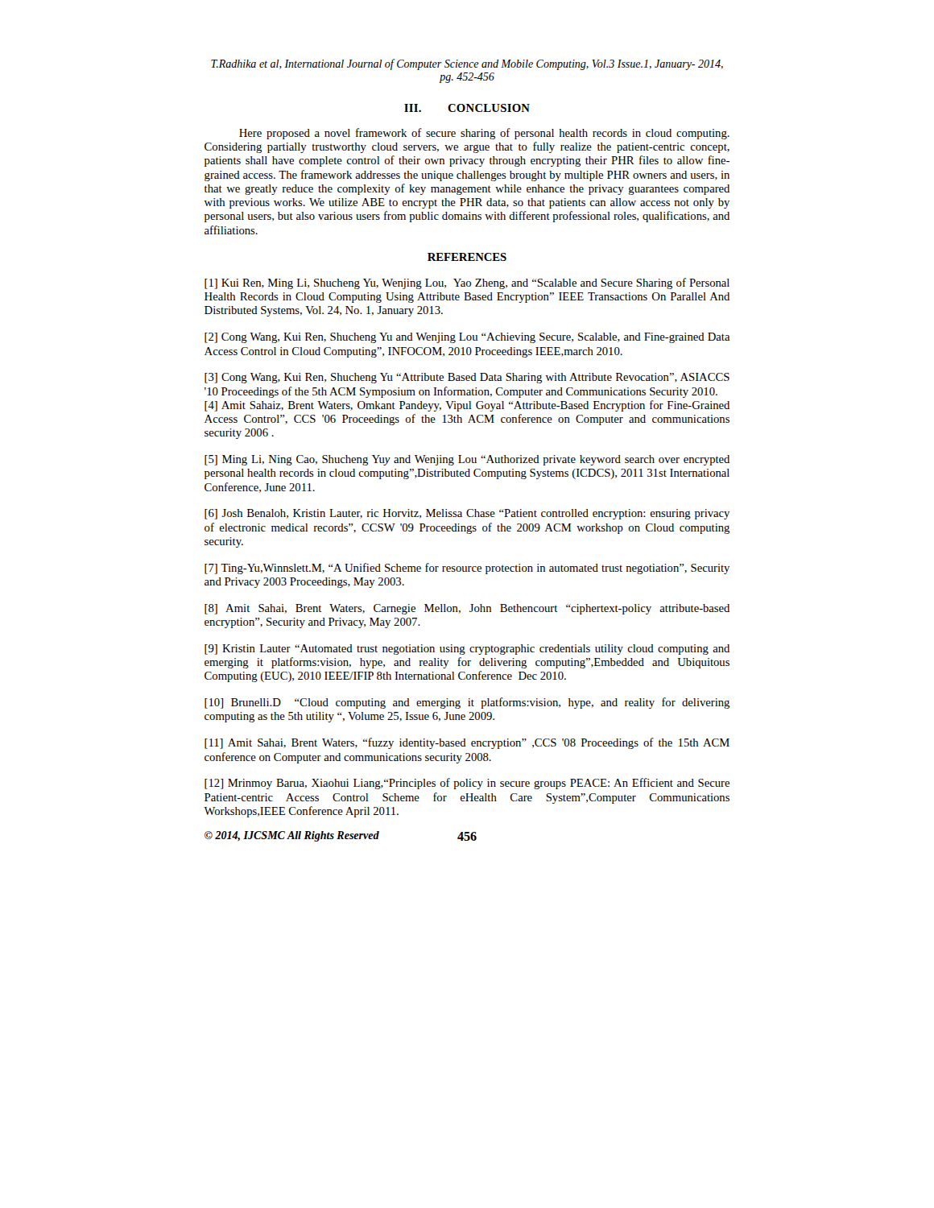T.Radhika et al, International Journal of Computer Science and Mobile Computing, Vol.3 Issue.1, January- 2014, pg. 452-456
III. CONCLUSION
Here proposed a novel framework of secure sharing of personal health records in cloud computing. Considering partially trustworthy cloud servers, we argue that to fully realize the patient-centric concept, patients shall have complete control of their own privacy through encrypting their PHR files to allow fine-grained access. The framework addresses the unique challenges brought by multiple PHR owners and users, in that we greatly reduce the complexity of key management while enhance the privacy guarantees compared with previous works. We utilize ABE to encrypt the PHR data, so that patients can allow access not only by personal users, but also various users from public domains with different professional roles, qualifications, and affiliations.
REFERENCES
[1] Kui Ren, Ming Li, Shucheng Yu, Wenjing Lou, Yao Zheng, and “Scalable and Secure Sharing of Personal Health Records in Cloud Computing Using Attribute Based Encryption” IEEE Transactions On Parallel And Distributed Systems, Vol. 24, No. 1, January 2013.
[2] Cong Wang, Kui Ren, Shucheng Yu and Wenjing Lou “Achieving Secure, Scalable, and Fine-grained Data Access Control in Cloud Computing”, INFOCOM, 2010 Proceedings IEEE,march 2010.
[3] Cong Wang, Kui Ren, Shucheng Yu “Attribute Based Data Sharing with Attribute Revocation”, ASIACCS '10 Proceedings of the 5th ACM Symposium on Information, Computer and Communications Security 2010.
[4] Amit Sahaiz, Brent Waters, Omkant Pandeyy, Vipul Goyal “Attribute-Based Encryption for Fine-Grained Access Control”, CCS '06 Proceedings of the 13th ACM conference on Computer and communications security 2006 .
[5] Ming Li, Ning Cao, Shucheng Yuy and Wenjing Lou “Authorized private keyword search over encrypted personal health records in cloud computing”,Distributed Computing Systems (ICDCS), 2011 31st International Conference, June 2011.
[6] Josh Benaloh, Kristin Lauter, ric Horvitz, Melissa Chase “Patient controlled encryption: ensuring privacy of electronic medical records”, CCSW '09 Proceedings of the 2009 ACM workshop on Cloud computing security.
[7] Ting-Yu,Winnslett.M, “A Unified Scheme for resource protection in automated trust negotiation”, Security and Privacy 2003 Proceedings, May 2003.
[8] Amit Sahai, Brent Waters, Carnegie Mellon, John Bethencourt “ciphertext-policy attribute-based encryption”, Security and Privacy, May 2007.
[9] Kristin Lauter “Automated trust negotiation using cryptographic credentials utility cloud computing and emerging it platforms:vision, hype, and reality for delivering computing”,Embedded and Ubiquitous Computing (EUC), 2010 IEEE/IFIP 8th International Conference Dec 2010.
[10] Brunelli.D “Cloud computing and emerging it platforms:vision, hype, and reality for delivering computing as the 5th utility “, Volume 25, Issue 6, June 2009.
[11] Amit Sahai, Brent Waters, “fuzzy identity-based encryption” ,CCS '08 Proceedings of the 15th ACM conference on Computer and communications security 2008.
[12] Mrinmoy Barua, Xiaohui Liang,“Principles of policy in secure groups PEACE: An Efficient and Secure Patient-centric Access Control Scheme for eHealth Care System”,Computer Communications Workshops,IEEE Conference April 2011.
© 2014, IJCSMC All Rights Reserved 456